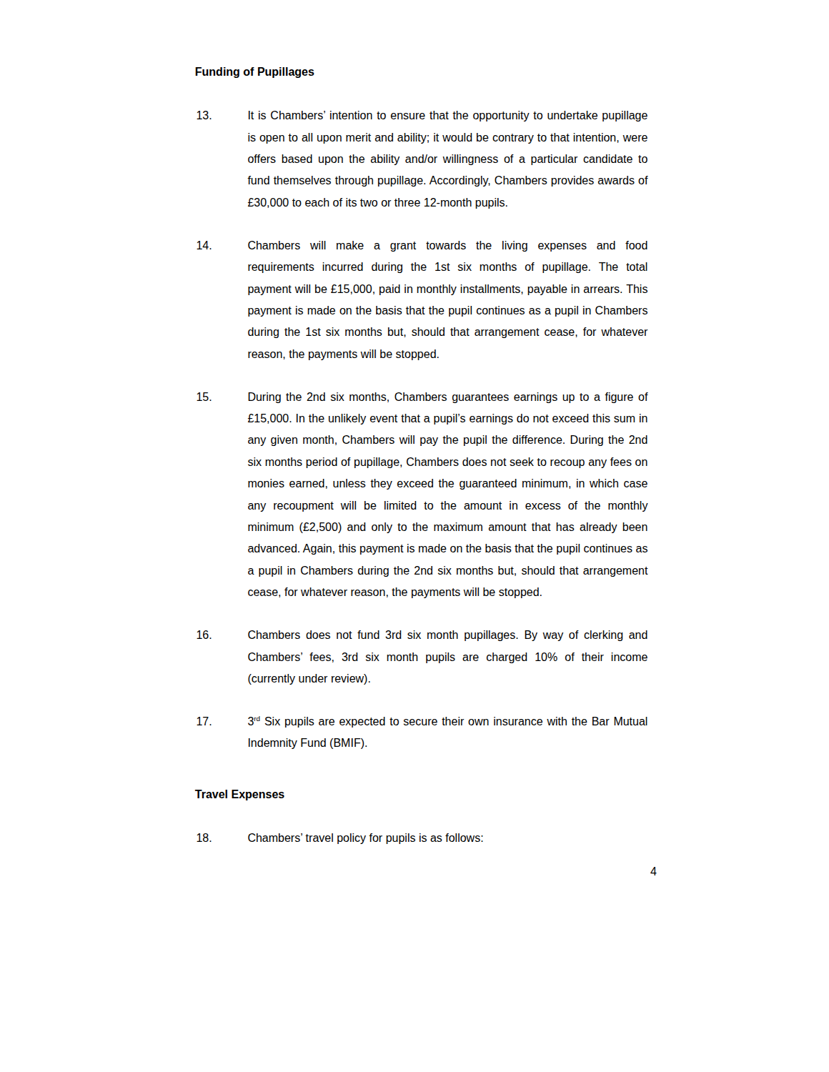Funding of Pupillages
13.
It is Chambers’ intention to ensure that the opportunity to undertake pupillage is open to all upon merit and ability; it would be contrary to that intention, were offers based upon the ability and/or willingness of a particular candidate to fund themselves through pupillage. Accordingly, Chambers provides awards of £30,000 to each of its two or three 12-month pupils.
14.
Chambers will make a grant towards the living expenses and food requirements incurred during the 1st six months of pupillage. The total payment will be £15,000, paid in monthly installments, payable in arrears. This payment is made on the basis that the pupil continues as a pupil in Chambers during the 1st six months but, should that arrangement cease, for whatever reason, the payments will be stopped.
15.
During the 2nd six months, Chambers guarantees earnings up to a figure of £15,000. In the unlikely event that a pupil’s earnings do not exceed this sum in any given month, Chambers will pay the pupil the difference. During the 2nd six months period of pupillage, Chambers does not seek to recoup any fees on monies earned, unless they exceed the guaranteed minimum, in which case any recoupment will be limited to the amount in excess of the monthly minimum (£2,500) and only to the maximum amount that has already been advanced. Again, this payment is made on the basis that the pupil continues as a pupil in Chambers during the 2nd six months but, should that arrangement cease, for whatever reason, the payments will be stopped.
16.
Chambers does not fund 3rd six month pupillages. By way of clerking and Chambers’ fees, 3rd six month pupils are charged 10% of their income (currently under review).
17.
3rd Six pupils are expected to secure their own insurance with the Bar Mutual Indemnity Fund (BMIF).
Travel Expenses
18.
Chambers’ travel policy for pupils is as follows:
4